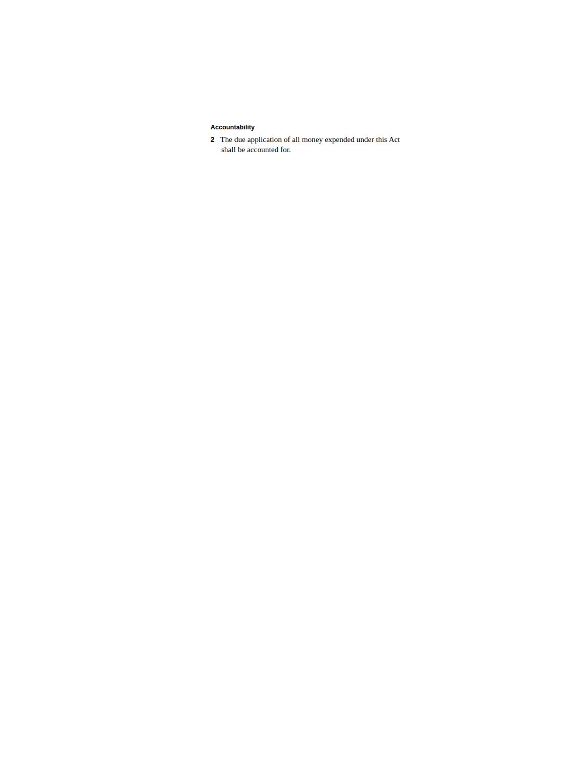Accountability
2 The due application of all money expended under this Act shall be accounted for.